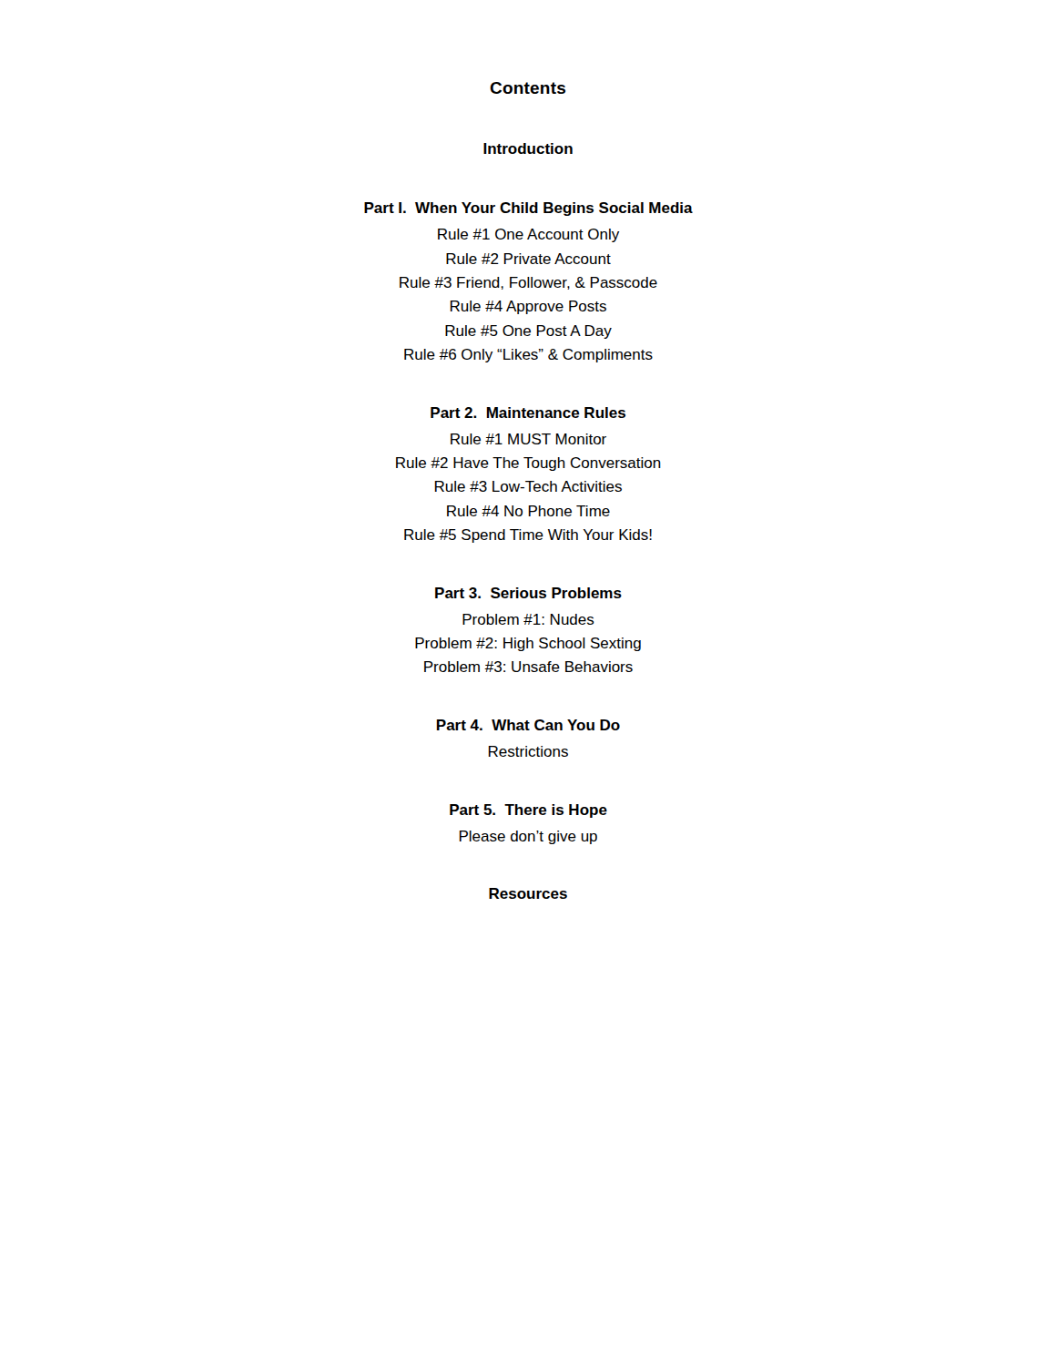Contents
Introduction
Part I. When Your Child Begins Social Media
Rule #1 One Account Only
Rule #2 Private Account
Rule #3 Friend, Follower, & Passcode
Rule #4 Approve Posts
Rule #5 One Post A Day
Rule #6 Only “Likes” & Compliments
Part 2. Maintenance Rules
Rule #1 MUST Monitor
Rule #2 Have The Tough Conversation
Rule #3 Low-Tech Activities
Rule #4 No Phone Time
Rule #5 Spend Time With Your Kids!
Part 3. Serious Problems
Problem #1: Nudes
Problem #2: High School Sexting
Problem #3: Unsafe Behaviors
Part 4. What Can You Do
Restrictions
Part 5. There is Hope
Please don’t give up
Resources